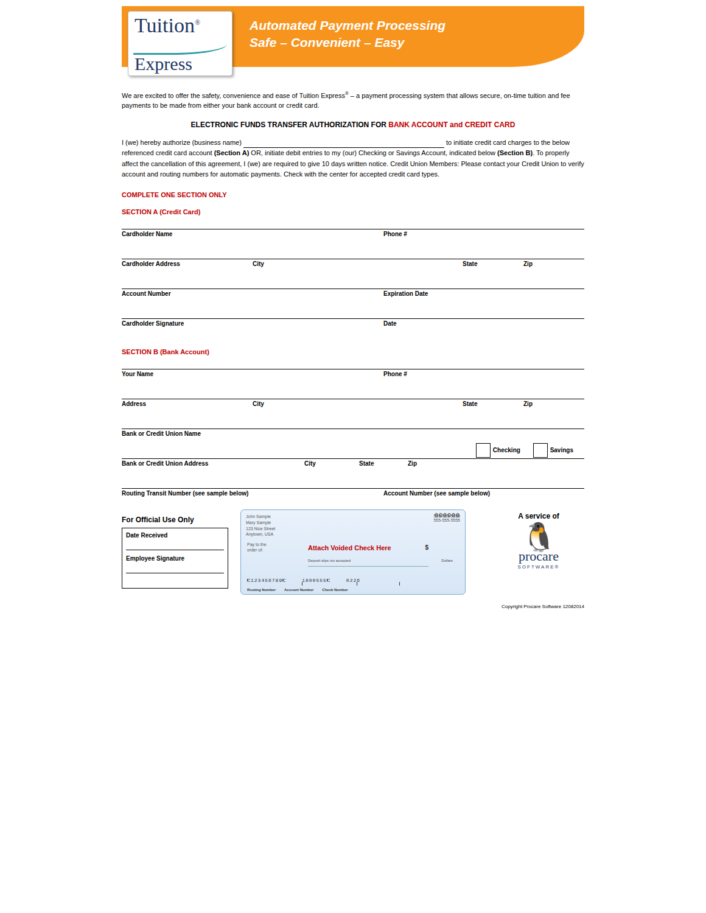Tuition®
Express
Automated Payment Processing
Safe – Convenient – Easy
We are excited to offer the safety, convenience and ease of Tuition Express® – a payment processing system that allows secure, on-time tuition and fee payments to be made from either your bank account or credit card.
ELECTRONIC FUNDS TRANSFER AUTHORIZATION FOR BANK ACCOUNT and CREDIT CARD
I (we) hereby authorize (business name) to initiate credit card charges to the below referenced credit card account (Section A) OR, initiate debit entries to my (our) Checking or Savings Account, indicated below (Section B). To properly affect the cancellation of this agreement, I (we) are required to give 10 days written notice. Credit Union Members: Please contact your Credit Union to verify account and routing numbers for automatic payments. Check with the center for accepted credit card types.
COMPLETE ONE SECTION ONLY
SECTION A (Credit Card)
Cardholder Name Phone #
Cardholder Address City State Zip
Account Number Expiration Date
Cardholder Signature Date
SECTION B (Bank Account)
Your Name Phone #
Address City State Zip
Bank or Credit Union Name
Bank or Credit Union Address City State Zip Checking Savings
Routing Transit Number (see sample below) Account Number (see sample below)
For Official Use Only
Date Received
Employee Signature
John Sample
Mary Sample
123 Nice Street
Anytown, USA
555-555-5555
555-555-5555
000000
Pay to the
order of:
Attach Voided Check Here
$
Deposit slips not accepted
Dollars
⑆123456789⑆1800555⑆0226
Routing Number Account Number Check Number
A service of
🐧
procare
SOFTWARE®
Copyright Procare Software 12082014